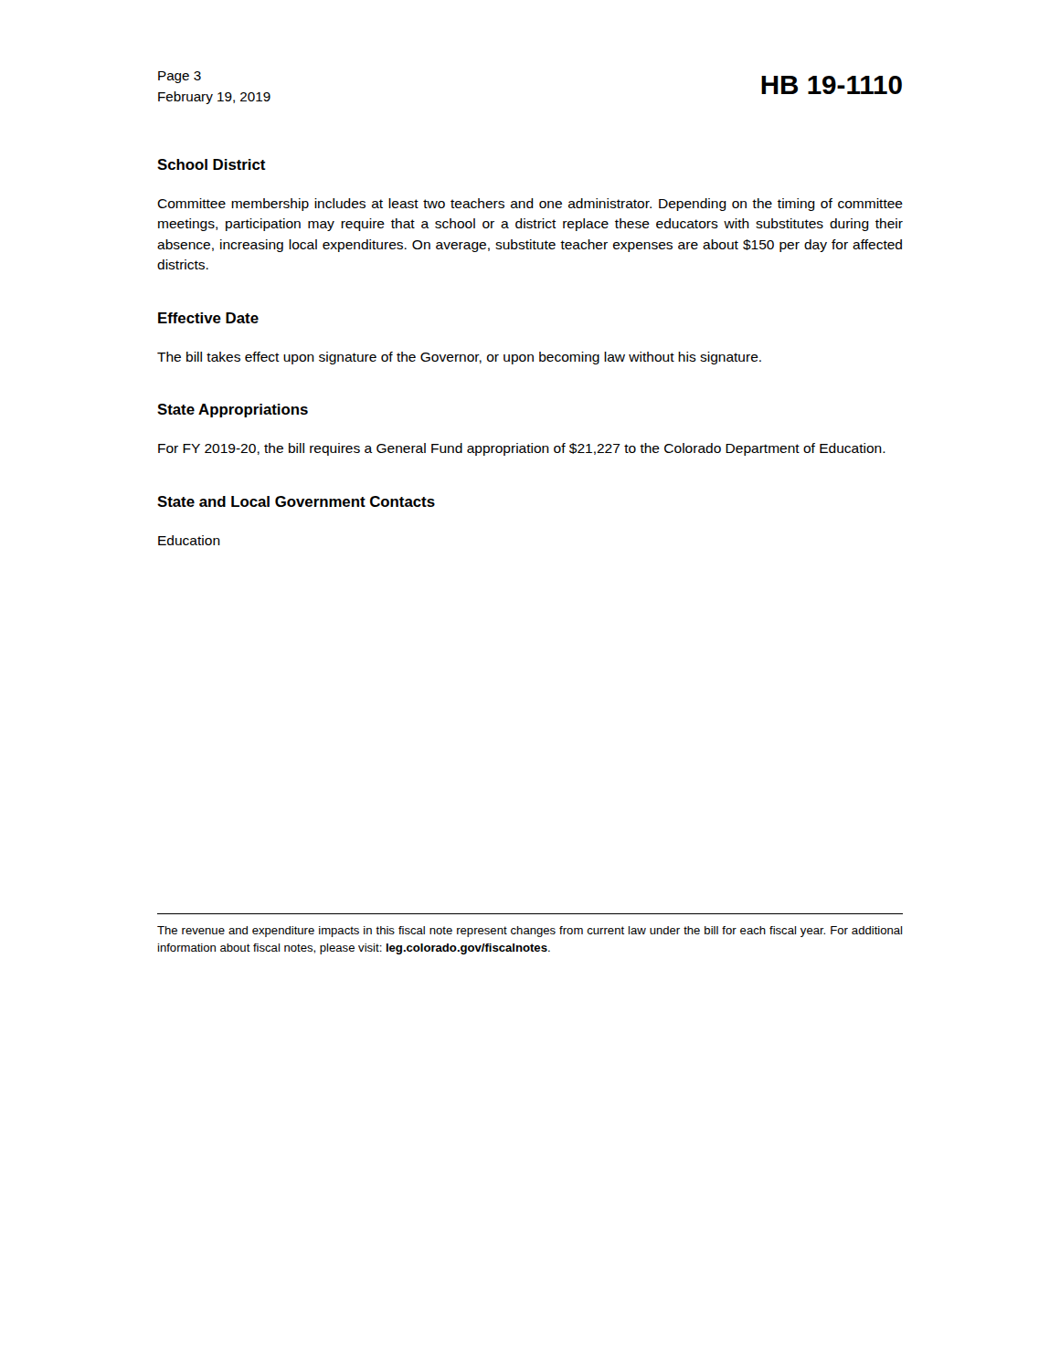Page 3
February 19, 2019
HB 19-1110
School District
Committee membership includes at least two teachers and one administrator. Depending on the timing of committee meetings, participation may require that a school or a district replace these educators with substitutes during their absence, increasing local expenditures. On average, substitute teacher expenses are about $150 per day for affected districts.
Effective Date
The bill takes effect upon signature of the Governor, or upon becoming law without his signature.
State Appropriations
For FY 2019-20, the bill requires a General Fund appropriation of $21,227 to the Colorado Department of Education.
State and Local Government Contacts
Education
The revenue and expenditure impacts in this fiscal note represent changes from current law under the bill for each fiscal year. For additional information about fiscal notes, please visit: leg.colorado.gov/fiscalnotes.